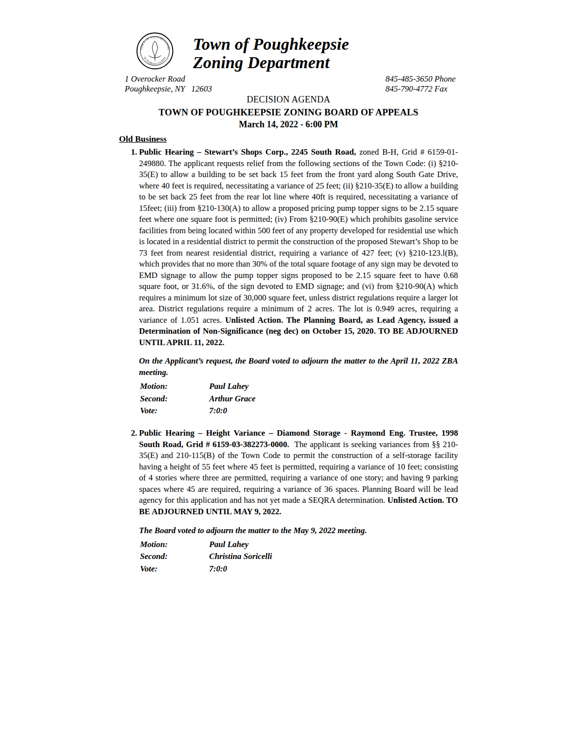TOWN OF POUGHKEEPSIE DUTCHESS COUNTY
Town of Poughkeepsie
Zoning Department
1 Overocker Road
Poughkeepsie, NY 12603
845-485-3650 Phone
845-790-4772 Fax
DECISION AGENDA
TOWN OF POUGHKEEPSIE ZONING BOARD OF APPEALS
March 14, 2022 - 6:00 PM
Old Business
1. Public Hearing – Stewart’s Shops Corp., 2245 South Road, zoned B-H, Grid # 6159-01-249880. The applicant requests relief from the following sections of the Town Code: (i) §210-35(E) to allow a building to be set back 15 feet from the front yard along South Gate Drive, where 40 feet is required, necessitating a variance of 25 feet; (ii) §210-35(E) to allow a building to be set back 25 feet from the rear lot line where 40ft is required, necessitating a variance of 15feet; (iii) from §210-130(A) to allow a proposed pricing pump topper signs to be 2.15 square feet where one square foot is permitted; (iv) From §210-90(E) which prohibits gasoline service facilities from being located within 500 feet of any property developed for residential use which is located in a residential district to permit the construction of the proposed Stewart’s Shop to be 73 feet from nearest residential district, requiring a variance of 427 feet; (v) §210-123.l(B), which provides that no more than 30% of the total square footage of any sign may be devoted to EMD signage to allow the pump topper signs proposed to be 2.15 square feet to have 0.68 square foot, or 31.6%, of the sign devoted to EMD signage; and (vi) from §210-90(A) which requires a minimum lot size of 30,000 square feet, unless district regulations require a larger lot area. District regulations require a minimum of 2 acres. The lot is 0.949 acres, requiring a variance of 1.051 acres. Unlisted Action. The Planning Board, as Lead Agency, issued a Determination of Non-Significance (neg dec) on October 15, 2020. TO BE ADJOURNED UNTIL APRIL 11, 2022.
On the Applicant’s request, the Board voted to adjourn the matter to the April 11, 2022 ZBA meeting.
| Motion: | Paul Lahey |
| Second: | Arthur Grace |
| Vote: | 7:0:0 |
2. Public Hearing – Height Variance – Diamond Storage - Raymond Eng. Trustee, 1998 South Road, Grid # 6159-03-382273-0000. The applicant is seeking variances from §§ 210-35(E) and 210-115(B) of the Town Code to permit the construction of a self-storage facility having a height of 55 feet where 45 feet is permitted, requiring a variance of 10 feet; consisting of 4 stories where three are permitted, requiring a variance of one story; and having 9 parking spaces where 45 are required, requiring a variance of 36 spaces. Planning Board will be lead agency for this application and has not yet made a SEQRA determination. Unlisted Action. TO BE ADJOURNED UNTIL MAY 9, 2022.
The Board voted to adjourn the matter to the May 9, 2022 meeting.
| Motion: | Paul Lahey |
| Second: | Christina Soricelli |
| Vote: | 7:0:0 |